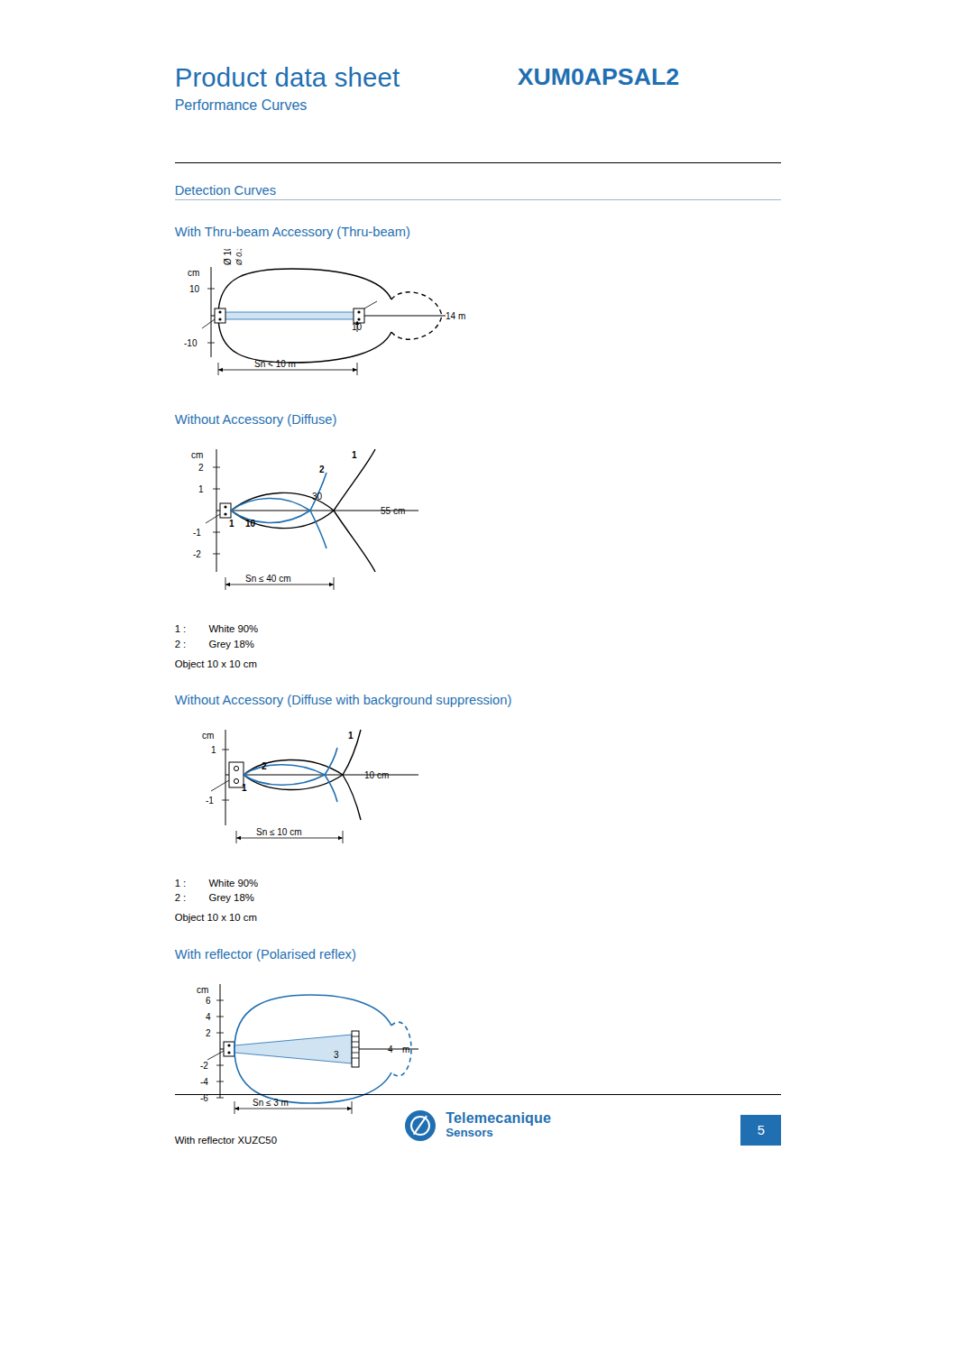Product data sheet
Performance Curves
XUM0APSAL2
Detection Curves
With Thru-beam Accessory (Thru-beam)
cm 10 -10 Ø 10 mm Ø 0.39 in. 10 14 m Sn < 10 m
Without Accessory (Diffuse)
cm 2 1 -1 -2 1 2 1 10 30 55 cm Sn ≤ 40 cm
1 : White 90% 2 : Grey 18%
Object 10 x 10 cm
Without Accessory (Diffuse with background suppression)
cm 1 -1 1 2 1 10 cm Sn ≤ 10 cm
1 : White 90% 2 : Grey 18%
Object 10 x 10 cm
With reflector (Polarised reflex)
cm 6 4 2 -2 -4 -6 3 4 m Sn ≤ 3 m
With reflector XUZC50
Telemecanique
Sensors
5